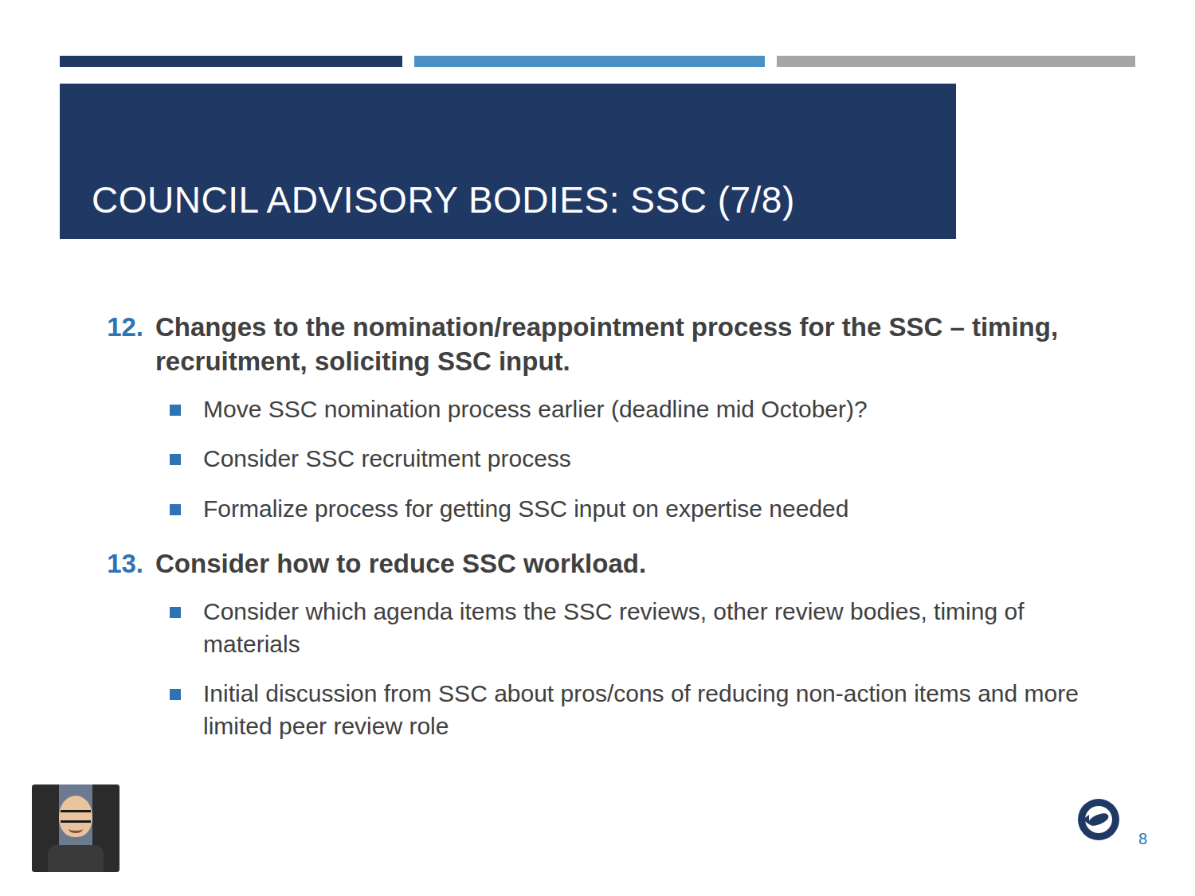COUNCIL ADVISORY BODIES: SSC (7/8)
12. Changes to the nomination/reappointment process for the SSC – timing, recruitment, soliciting SSC input.
Move SSC nomination process earlier (deadline mid October)?
Consider SSC recruitment process
Formalize process for getting SSC input on expertise needed
13. Consider how to reduce SSC workload.
Consider which agenda items the SSC reviews, other review bodies, timing of materials
Initial discussion from SSC about pros/cons of reducing non-action items and more limited peer review role
8